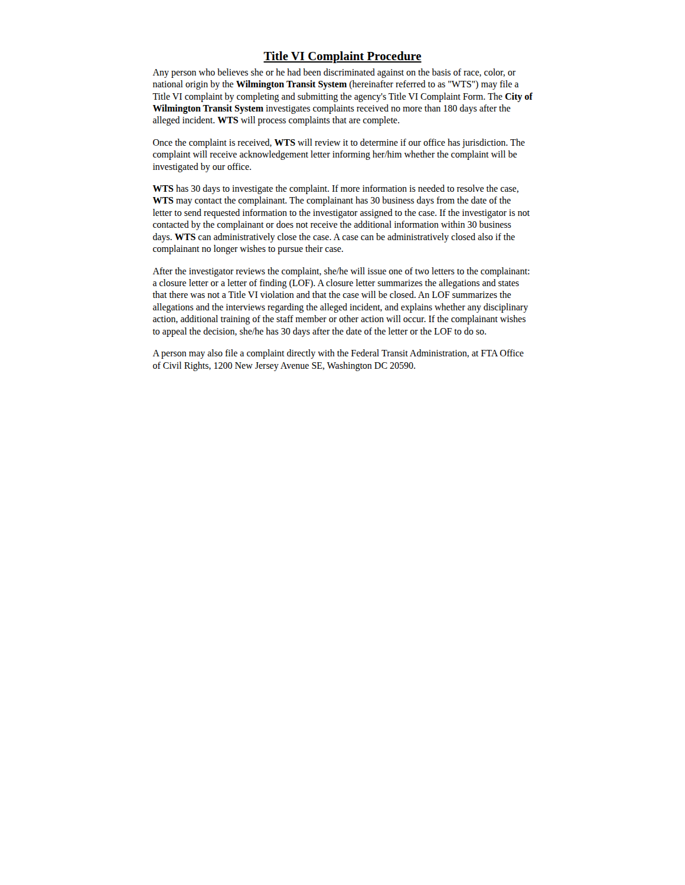Title VI Complaint Procedure
Any person who believes she or he had been discriminated against on the basis of race, color, or national origin by the Wilmington Transit System (hereinafter referred to as "WTS") may file a Title VI complaint by completing and submitting the agency's Title VI Complaint Form. The City of Wilmington Transit System investigates complaints received no more than 180 days after the alleged incident. WTS will process complaints that are complete.
Once the complaint is received, WTS will review it to determine if our office has jurisdiction. The complaint will receive acknowledgement letter informing her/him whether the complaint will be investigated by our office.
WTS has 30 days to investigate the complaint. If more information is needed to resolve the case, WTS may contact the complainant. The complainant has 30 business days from the date of the letter to send requested information to the investigator assigned to the case. If the investigator is not contacted by the complainant or does not receive the additional information within 30 business days. WTS can administratively close the case. A case can be administratively closed also if the complainant no longer wishes to pursue their case.
After the investigator reviews the complaint, she/he will issue one of two letters to the complainant: a closure letter or a letter of finding (LOF). A closure letter summarizes the allegations and states that there was not a Title VI violation and that the case will be closed. An LOF summarizes the allegations and the interviews regarding the alleged incident, and explains whether any disciplinary action, additional training of the staff member or other action will occur. If the complainant wishes to appeal the decision, she/he has 30 days after the date of the letter or the LOF to do so.
A person may also file a complaint directly with the Federal Transit Administration, at FTA Office of Civil Rights, 1200 New Jersey Avenue SE, Washington DC 20590.